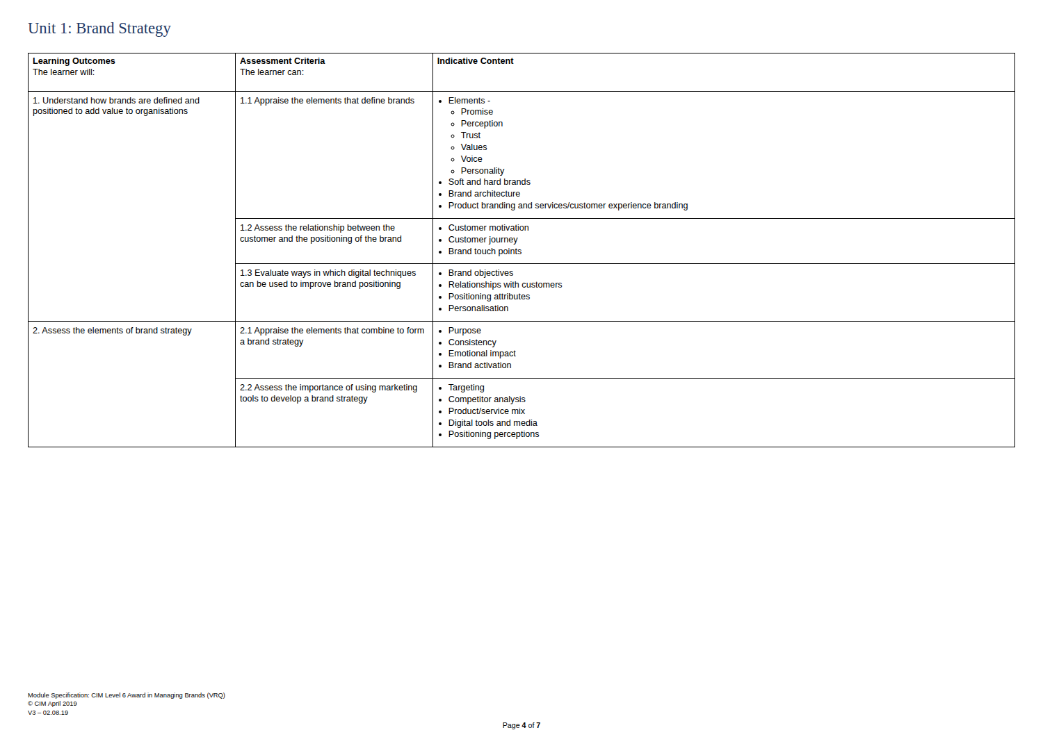Unit 1: Brand Strategy
| Learning Outcomes The learner will: | Assessment Criteria The learner can: | Indicative Content |
| --- | --- | --- |
| 1. Understand how brands are defined and positioned to add value to organisations | 1.1 Appraise the elements that define brands | Elements - Promise Perception Trust Values Voice Personality Soft and hard brands Brand architecture Product branding and services/customer experience branding |
| 1.2 Assess the relationship between the customer and the positioning of the brand | Customer motivation Customer journey Brand touch points |
| 1.3 Evaluate ways in which digital techniques can be used to improve brand positioning | Brand objectives Relationships with customers Positioning attributes Personalisation |
| 2. Assess the elements of brand strategy | 2.1 Appraise the elements that combine to form a brand strategy | Purpose Consistency Emotional impact Brand activation |
| 2.2 Assess the importance of using marketing tools to develop a brand strategy | Targeting Competitor analysis Product/service mix Digital tools and media Positioning perceptions |
Module Specification: CIM Level 6 Award in Managing Brands (VRQ)
© CIM April 2019
V3 – 02.08.19
Page 4 of 7